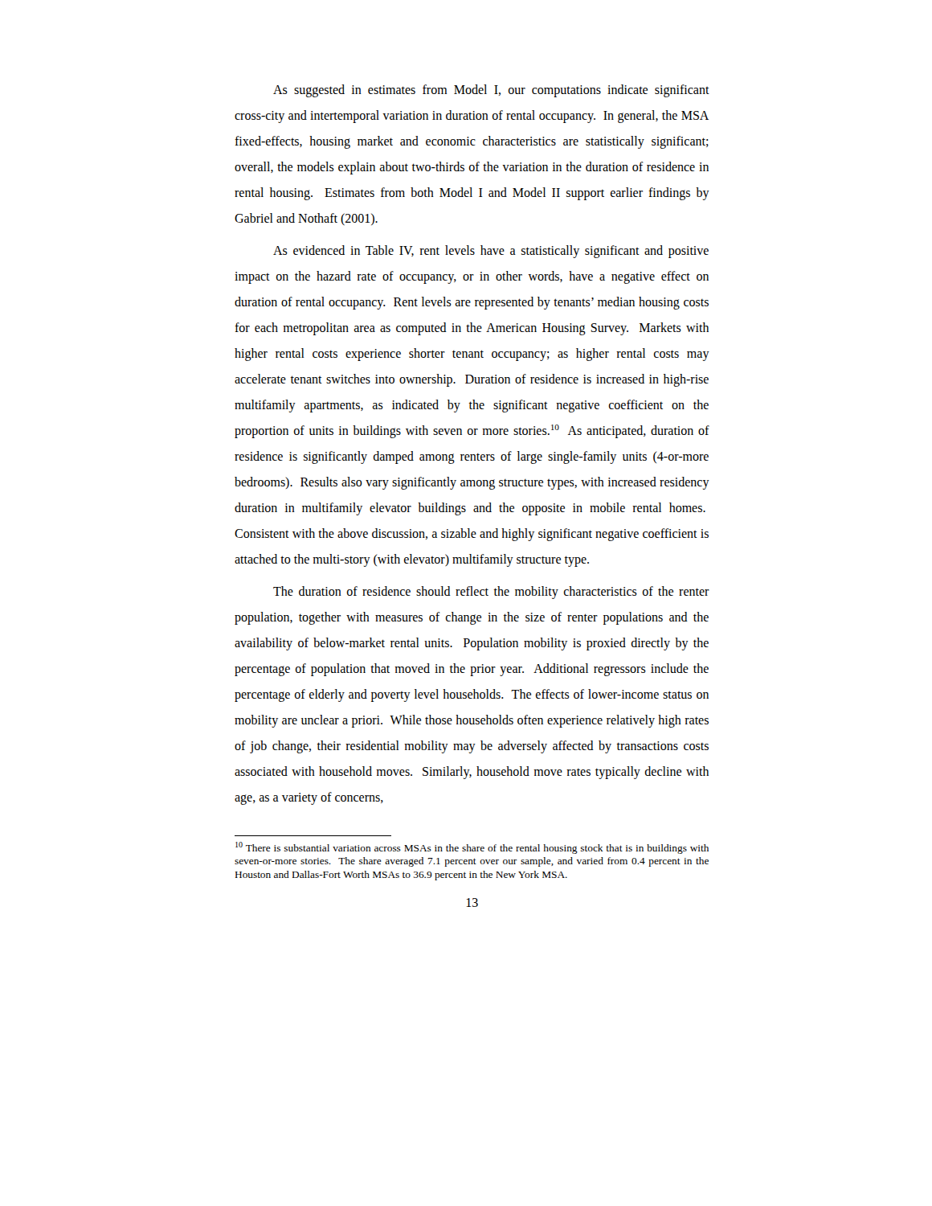As suggested in estimates from Model I, our computations indicate significant cross-city and intertemporal variation in duration of rental occupancy. In general, the MSA fixed-effects, housing market and economic characteristics are statistically significant; overall, the models explain about two-thirds of the variation in the duration of residence in rental housing. Estimates from both Model I and Model II support earlier findings by Gabriel and Nothaft (2001).
As evidenced in Table IV, rent levels have a statistically significant and positive impact on the hazard rate of occupancy, or in other words, have a negative effect on duration of rental occupancy. Rent levels are represented by tenants’ median housing costs for each metropolitan area as computed in the American Housing Survey. Markets with higher rental costs experience shorter tenant occupancy; as higher rental costs may accelerate tenant switches into ownership. Duration of residence is increased in high-rise multifamily apartments, as indicated by the significant negative coefficient on the proportion of units in buildings with seven or more stories.10 As anticipated, duration of residence is significantly damped among renters of large single-family units (4-or-more bedrooms). Results also vary significantly among structure types, with increased residency duration in multifamily elevator buildings and the opposite in mobile rental homes. Consistent with the above discussion, a sizable and highly significant negative coefficient is attached to the multi-story (with elevator) multifamily structure type.
The duration of residence should reflect the mobility characteristics of the renter population, together with measures of change in the size of renter populations and the availability of below-market rental units. Population mobility is proxied directly by the percentage of population that moved in the prior year. Additional regressors include the percentage of elderly and poverty level households. The effects of lower-income status on mobility are unclear a priori. While those households often experience relatively high rates of job change, their residential mobility may be adversely affected by transactions costs associated with household moves. Similarly, household move rates typically decline with age, as a variety of concerns,
10 There is substantial variation across MSAs in the share of the rental housing stock that is in buildings with seven-or-more stories. The share averaged 7.1 percent over our sample, and varied from 0.4 percent in the Houston and Dallas-Fort Worth MSAs to 36.9 percent in the New York MSA.
13